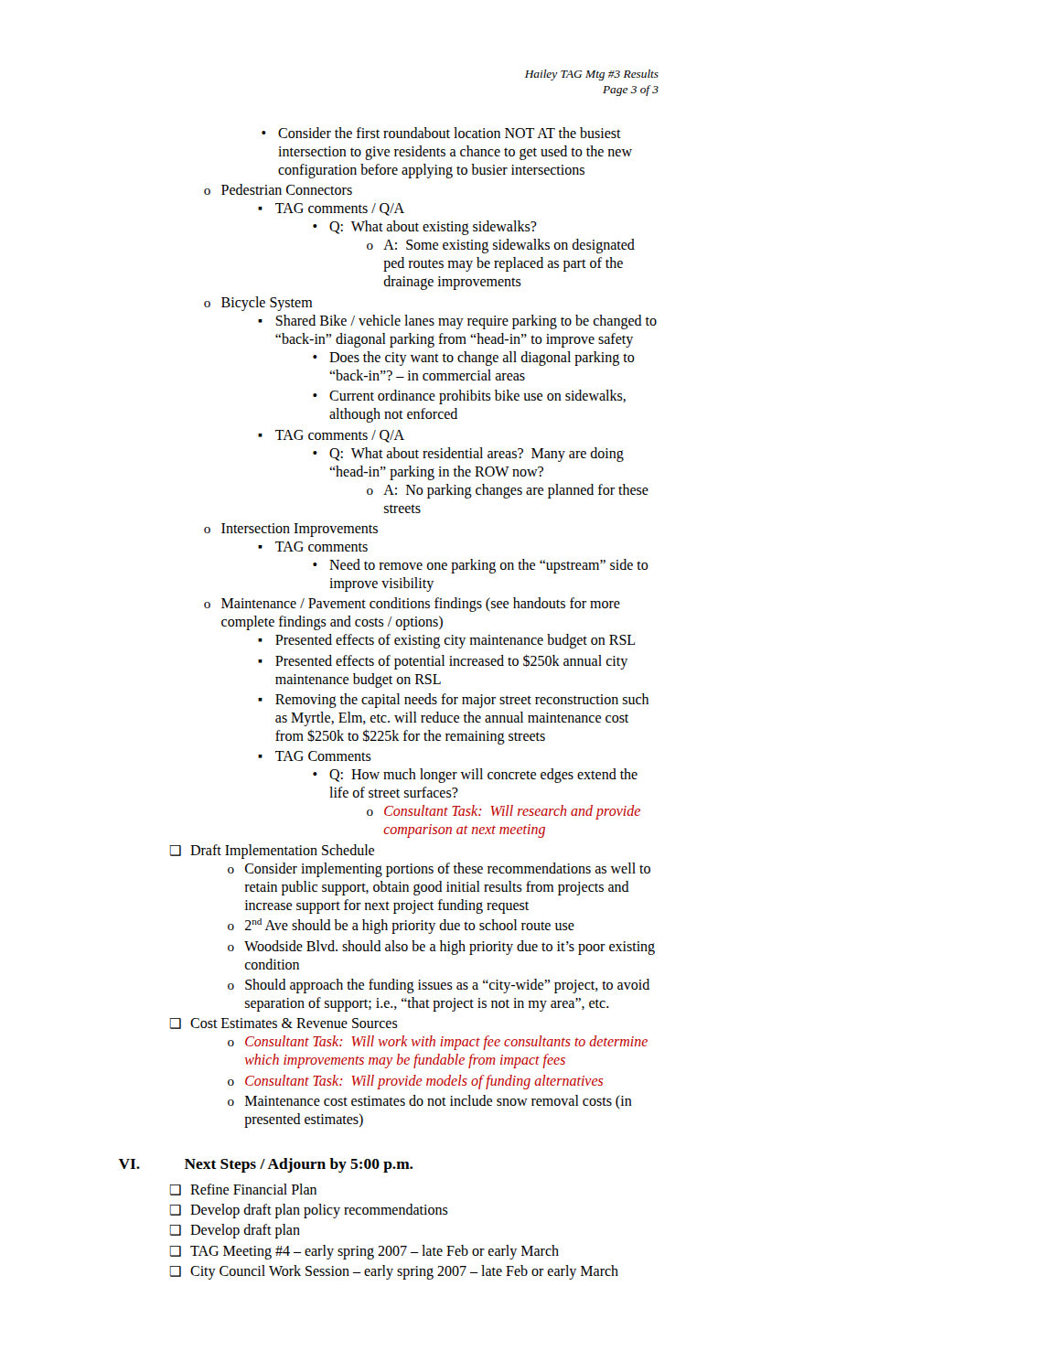Hailey TAG Mtg #3 Results
Page 3 of 3
Consider the first roundabout location NOT AT the busiest intersection to give residents a chance to get used to the new configuration before applying to busier intersections
Pedestrian Connectors
TAG comments / Q/A
Q: What about existing sidewalks?
A: Some existing sidewalks on designated ped routes may be replaced as part of the drainage improvements
Bicycle System
Shared Bike / vehicle lanes may require parking to be changed to “back-in” diagonal parking from “head-in” to improve safety
Does the city want to change all diagonal parking to “back-in”? – in commercial areas
Current ordinance prohibits bike use on sidewalks, although not enforced
TAG comments / Q/A
Q: What about residential areas? Many are doing “head-in” parking in the ROW now?
A: No parking changes are planned for these streets
Intersection Improvements
TAG comments
Need to remove one parking on the “upstream” side to improve visibility
Maintenance / Pavement conditions findings (see handouts for more complete findings and costs / options)
Presented effects of existing city maintenance budget on RSL
Presented effects of potential increased to $250k annual city maintenance budget on RSL
Removing the capital needs for major street reconstruction such as Myrtle, Elm, etc. will reduce the annual maintenance cost from $250k to $225k for the remaining streets
TAG Comments
Q: How much longer will concrete edges extend the life of street surfaces?
Consultant Task: Will research and provide comparison at next meeting
Draft Implementation Schedule
Consider implementing portions of these recommendations as well to retain public support, obtain good initial results from projects and increase support for next project funding request
2nd Ave should be a high priority due to school route use
Woodside Blvd. should also be a high priority due to it’s poor existing condition
Should approach the funding issues as a “city-wide” project, to avoid separation of support; i.e., “that project is not in my area”, etc.
Cost Estimates & Revenue Sources
Consultant Task: Will work with impact fee consultants to determine which improvements may be fundable from impact fees
Consultant Task: Will provide models of funding alternatives
Maintenance cost estimates do not include snow removal costs (in presented estimates)
VI. Next Steps / Adjourn by 5:00 p.m.
Refine Financial Plan
Develop draft plan policy recommendations
Develop draft plan
TAG Meeting #4 – early spring 2007 – late Feb or early March
City Council Work Session – early spring 2007 – late Feb or early March